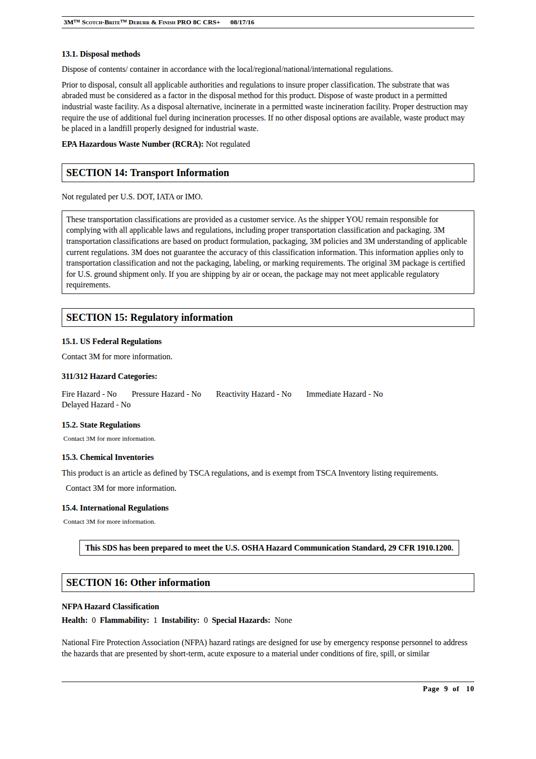3M™ Scotch-Brite™ Deburr & Finish PRO 8C CRS+08/17/16
13.1. Disposal methods
Dispose of contents/ container in accordance with the local/regional/national/international regulations.
Prior to disposal, consult all applicable authorities and regulations to insure proper classification. The substrate that was abraded must be considered as a factor in the disposal method for this product. Dispose of waste product in a permitted industrial waste facility. As a disposal alternative, incinerate in a permitted waste incineration facility. Proper destruction may require the use of additional fuel during incineration processes. If no other disposal options are available, waste product may be placed in a landfill properly designed for industrial waste.
EPA Hazardous Waste Number (RCRA): Not regulated
SECTION 14: Transport Information
Not regulated per U.S. DOT, IATA or IMO.
These transportation classifications are provided as a customer service. As the shipper YOU remain responsible for complying with all applicable laws and regulations, including proper transportation classification and packaging. 3M transportation classifications are based on product formulation, packaging, 3M policies and 3M understanding of applicable current regulations. 3M does not guarantee the accuracy of this classification information. This information applies only to transportation classification and not the packaging, labeling, or marking requirements. The original 3M package is certified for U.S. ground shipment only. If you are shipping by air or ocean, the package may not meet applicable regulatory requirements.
SECTION 15: Regulatory information
15.1. US Federal Regulations
Contact 3M for more information.
311/312 Hazard Categories:
Fire Hazard - No Pressure Hazard - No Reactivity Hazard - No Immediate Hazard - No Delayed Hazard - No
15.2. State Regulations
Contact 3M for more information.
15.3. Chemical Inventories
This product is an article as defined by TSCA regulations, and is exempt from TSCA Inventory listing requirements.
Contact 3M for more information.
15.4. International Regulations
Contact 3M for more information.
This SDS has been prepared to meet the U.S. OSHA Hazard Communication Standard, 29 CFR 1910.1200.
SECTION 16: Other information
NFPA Hazard Classification
Health: 0 Flammability: 1 Instability: 0 Special Hazards: None
National Fire Protection Association (NFPA) hazard ratings are designed for use by emergency response personnel to address the hazards that are presented by short-term, acute exposure to a material under conditions of fire, spill, or similar
Page 9 of 10